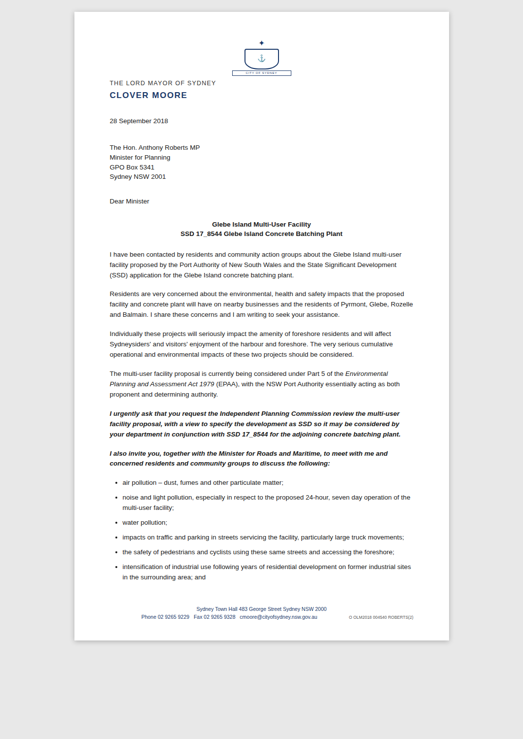✦
⚓
CITY OF SYDNEY
THE LORD MAYOR OF SYDNEY
CLOVER MOORE
28 September 2018
The Hon. Anthony Roberts MP
Minister for Planning
GPO Box 5341
Sydney NSW 2001
Dear Minister
Glebe Island Multi-User Facility
SSD 17_8544 Glebe Island Concrete Batching Plant
I have been contacted by residents and community action groups about the Glebe Island multi-user facility proposed by the Port Authority of New South Wales and the State Significant Development (SSD) application for the Glebe Island concrete batching plant.
Residents are very concerned about the environmental, health and safety impacts that the proposed facility and concrete plant will have on nearby businesses and the residents of Pyrmont, Glebe, Rozelle and Balmain. I share these concerns and I am writing to seek your assistance.
Individually these projects will seriously impact the amenity of foreshore residents and will affect Sydneysiders' and visitors' enjoyment of the harbour and foreshore. The very serious cumulative operational and environmental impacts of these two projects should be considered.
The multi-user facility proposal is currently being considered under Part 5 of the Environmental Planning and Assessment Act 1979 (EPAA), with the NSW Port Authority essentially acting as both proponent and determining authority.
I urgently ask that you request the Independent Planning Commission review the multi-user facility proposal, with a view to specify the development as SSD so it may be considered by your department in conjunction with SSD 17_8544 for the adjoining concrete batching plant.
I also invite you, together with the Minister for Roads and Maritime, to meet with me and concerned residents and community groups to discuss the following:
air pollution – dust, fumes and other particulate matter;
noise and light pollution, especially in respect to the proposed 24-hour, seven day operation of the multi-user facility;
water pollution;
impacts on traffic and parking in streets servicing the facility, particularly large truck movements;
the safety of pedestrians and cyclists using these same streets and accessing the foreshore;
intensification of industrial use following years of residential development on former industrial sites in the surrounding area; and
Sydney Town Hall 483 George Street Sydney NSW 2000
Phone 02 9265 9229 Fax 02 9265 9328 cmoore@cityofsydney.nsw.gov.au O OLM2018 004540 ROBERTS(2)